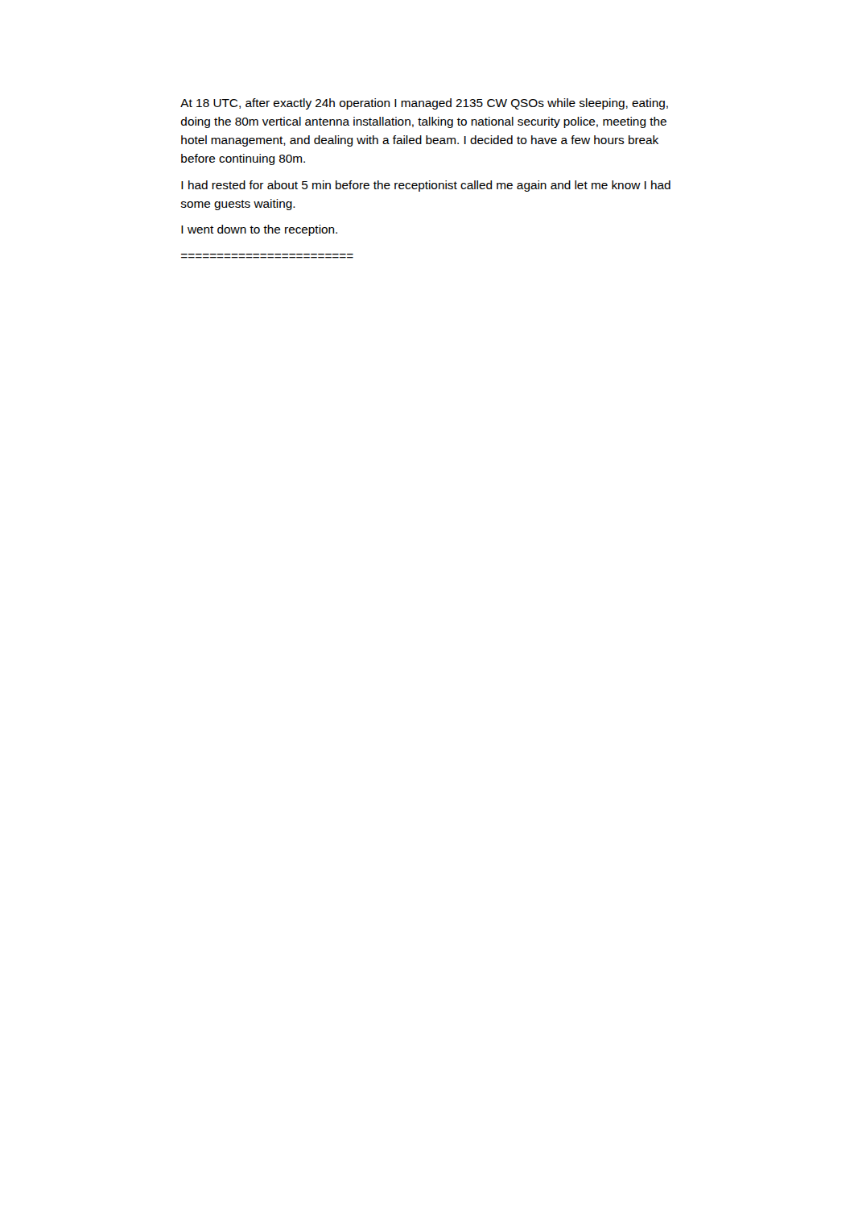At 18 UTC, after exactly 24h operation I managed 2135 CW QSOs while sleeping, eating, doing the 80m vertical antenna installation, talking to national security police, meeting the hotel management, and dealing with a failed beam. I decided to have a few hours break before continuing 80m.
I had rested for about 5 min before the receptionist called me again and let me know I had some guests waiting.
I went down to the reception.
========================